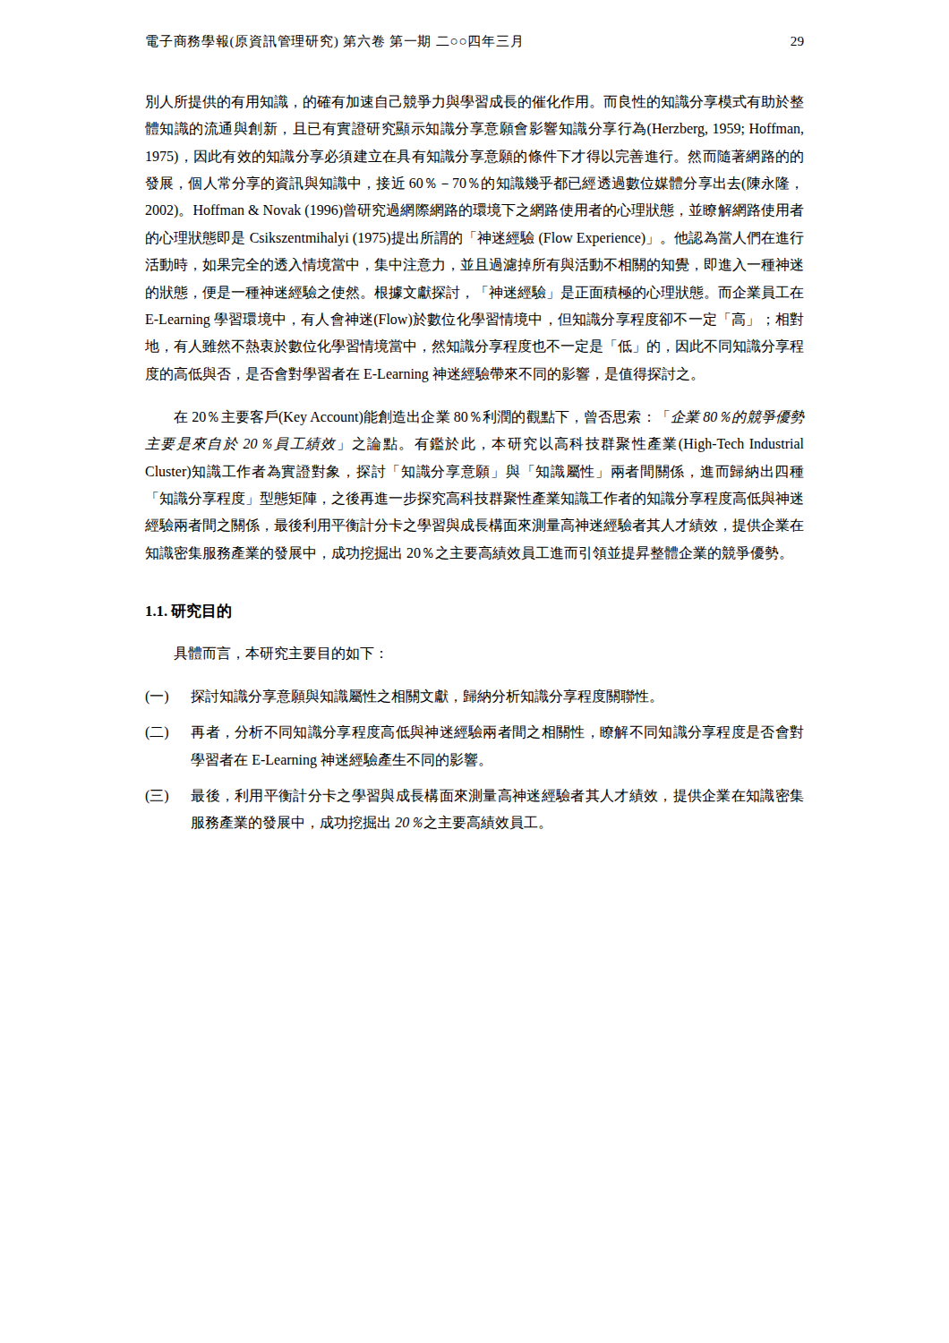電子商務學報(原資訊管理研究) 第六卷 第一期 二○○四年三月 29
別人所提供的有用知識，的確有加速自己競爭力與學習成長的催化作用。而良性的知識分享模式有助於整體知識的流通與創新，且已有實證研究顯示知識分享意願會影響知識分享行為(Herzberg, 1959; Hoffman, 1975)，因此有效的知識分享必須建立在具有知識分享意願的條件下才得以完善進行。然而隨著網路的的發展，個人常分享的資訊與知識中，接近 60％－70％的知識幾乎都已經透過數位媒體分享出去(陳永隆，2002)。Hoffman & Novak (1996)曾研究過網際網路的環境下之網路使用者的心理狀態，並瞭解網路使用者的心理狀態即是 Csikszentmihalyi (1975)提出所謂的「神迷經驗 (Flow Experience)」。他認為當人們在進行活動時，如果完全的透入情境當中，集中注意力，並且過濾掉所有與活動不相關的知覺，即進入一種神迷的狀態，便是一種神迷經驗之使然。根據文獻探討，「神迷經驗」是正面積極的心理狀態。而企業員工在 E-Learning 學習環境中，有人會神迷(Flow)於數位化學習情境中，但知識分享程度卻不一定「高」；相對地，有人雖然不熱衷於數位化學習情境當中，然知識分享程度也不一定是「低」的，因此不同知識分享程度的高低與否，是否會對學習者在 E-Learning 神迷經驗帶來不同的影響，是值得探討之。
在 20％主要客戶(Key Account)能創造出企業 80％利潤的觀點下，曾否思索：「企業 80％的競爭優勢主要是來自於 20％員工績效」之論點。有鑑於此，本研究以高科技群聚性產業(High-Tech Industrial Cluster)知識工作者為實證對象，探討「知識分享意願」與「知識屬性」兩者間關係，進而歸納出四種「知識分享程度」型態矩陣，之後再進一步探究高科技群聚性產業知識工作者的知識分享程度高低與神迷經驗兩者間之關係，最後利用平衡計分卡之學習與成長構面來測量高神迷經驗者其人才績效，提供企業在知識密集服務產業的發展中，成功挖掘出 20％之主要高績效員工進而引領並提昇整體企業的競爭優勢。
1.1. 研究目的
具體而言，本研究主要目的如下：
(一) 探討知識分享意願與知識屬性之相關文獻，歸納分析知識分享程度關聯性。
(二) 再者，分析不同知識分享程度高低與神迷經驗兩者間之相關性，瞭解不同知識分享程度是否會對學習者在 E-Learning 神迷經驗產生不同的影響。
(三) 最後，利用平衡計分卡之學習與成長構面來測量高神迷經驗者其人才績效，提供企業在知識密集服務產業的發展中，成功挖掘出 20％之主要高績效員工。